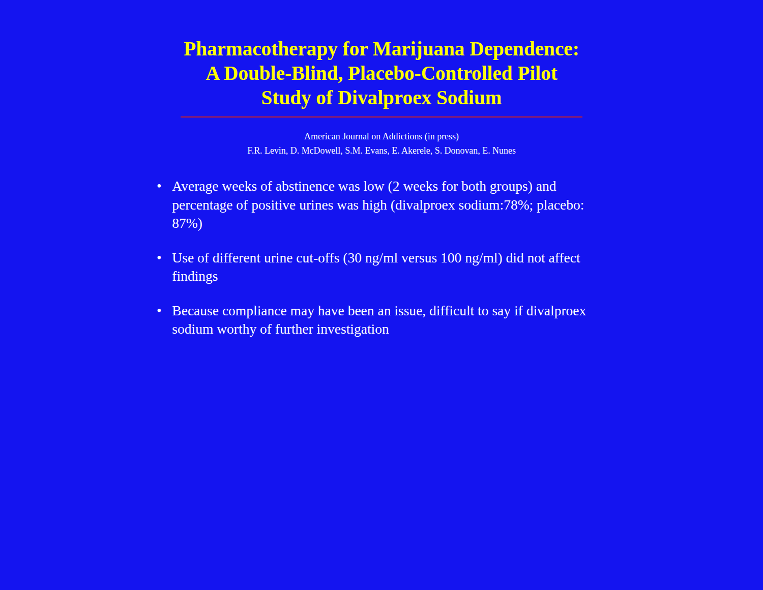Pharmacotherapy for Marijuana Dependence:
A Double-Blind, Placebo-Controlled Pilot
Study of Divalproex Sodium
American Journal on Addictions (in press) F.R. Levin, D. McDowell, S.M. Evans, E. Akerele, S. Donovan, E. Nunes
Average weeks of abstinence was low (2 weeks for both groups) and percentage of positive urines was high (divalproex sodium:78%; placebo: 87%)
Use of different urine cut-offs (30 ng/ml versus 100 ng/ml) did not affect findings
Because compliance may have been an issue, difficult to say if divalproex sodium worthy of further investigation